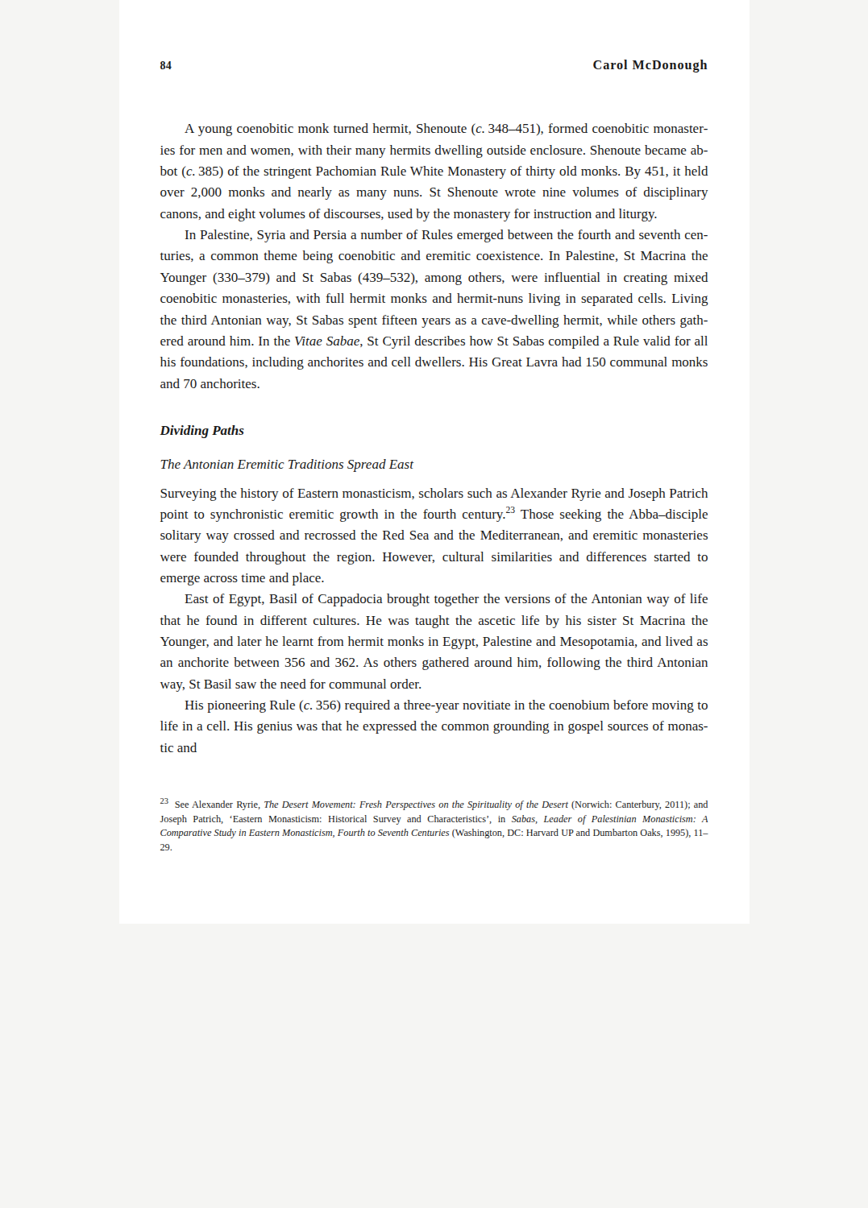84 Carol McDonough
A young coenobitic monk turned hermit, Shenoute (c. 348–451), formed coenobitic monasteries for men and women, with their many hermits dwelling outside enclosure. Shenoute became abbot (c. 385) of the stringent Pachomian Rule White Monastery of thirty old monks. By 451, it held over 2,000 monks and nearly as many nuns. St Shenoute wrote nine volumes of disciplinary canons, and eight volumes of discourses, used by the monastery for instruction and liturgy.
In Palestine, Syria and Persia a number of Rules emerged between the fourth and seventh centuries, a common theme being coenobitic and eremitic coexistence. In Palestine, St Macrina the Younger (330–379) and St Sabas (439–532), among others, were influential in creating mixed coenobitic monasteries, with full hermit monks and hermit-nuns living in separated cells. Living the third Antonian way, St Sabas spent fifteen years as a cave-dwelling hermit, while others gathered around him. In the Vitae Sabae, St Cyril describes how St Sabas compiled a Rule valid for all his foundations, including anchorites and cell dwellers. His Great Lavra had 150 communal monks and 70 anchorites.
Dividing Paths
The Antonian Eremitic Traditions Spread East
Surveying the history of Eastern monasticism, scholars such as Alexander Ryrie and Joseph Patrich point to synchronistic eremitic growth in the fourth century.23 Those seeking the Abba–disciple solitary way crossed and recrossed the Red Sea and the Mediterranean, and eremitic monasteries were founded throughout the region. However, cultural similarities and differences started to emerge across time and place.
East of Egypt, Basil of Cappadocia brought together the versions of the Antonian way of life that he found in different cultures. He was taught the ascetic life by his sister St Macrina the Younger, and later he learnt from hermit monks in Egypt, Palestine and Mesopotamia, and lived as an anchorite between 356 and 362. As others gathered around him, following the third Antonian way, St Basil saw the need for communal order.
His pioneering Rule (c. 356) required a three-year novitiate in the coenobium before moving to life in a cell. His genius was that he expressed the common grounding in gospel sources of monastic and
23 See Alexander Ryrie, The Desert Movement: Fresh Perspectives on the Spirituality of the Desert (Norwich: Canterbury, 2011); and Joseph Patrich, ‘Eastern Monasticism: Historical Survey and Characteristics’, in Sabas, Leader of Palestinian Monasticism: A Comparative Study in Eastern Monasticism, Fourth to Seventh Centuries (Washington, DC: Harvard UP and Dumbarton Oaks, 1995), 11–29.